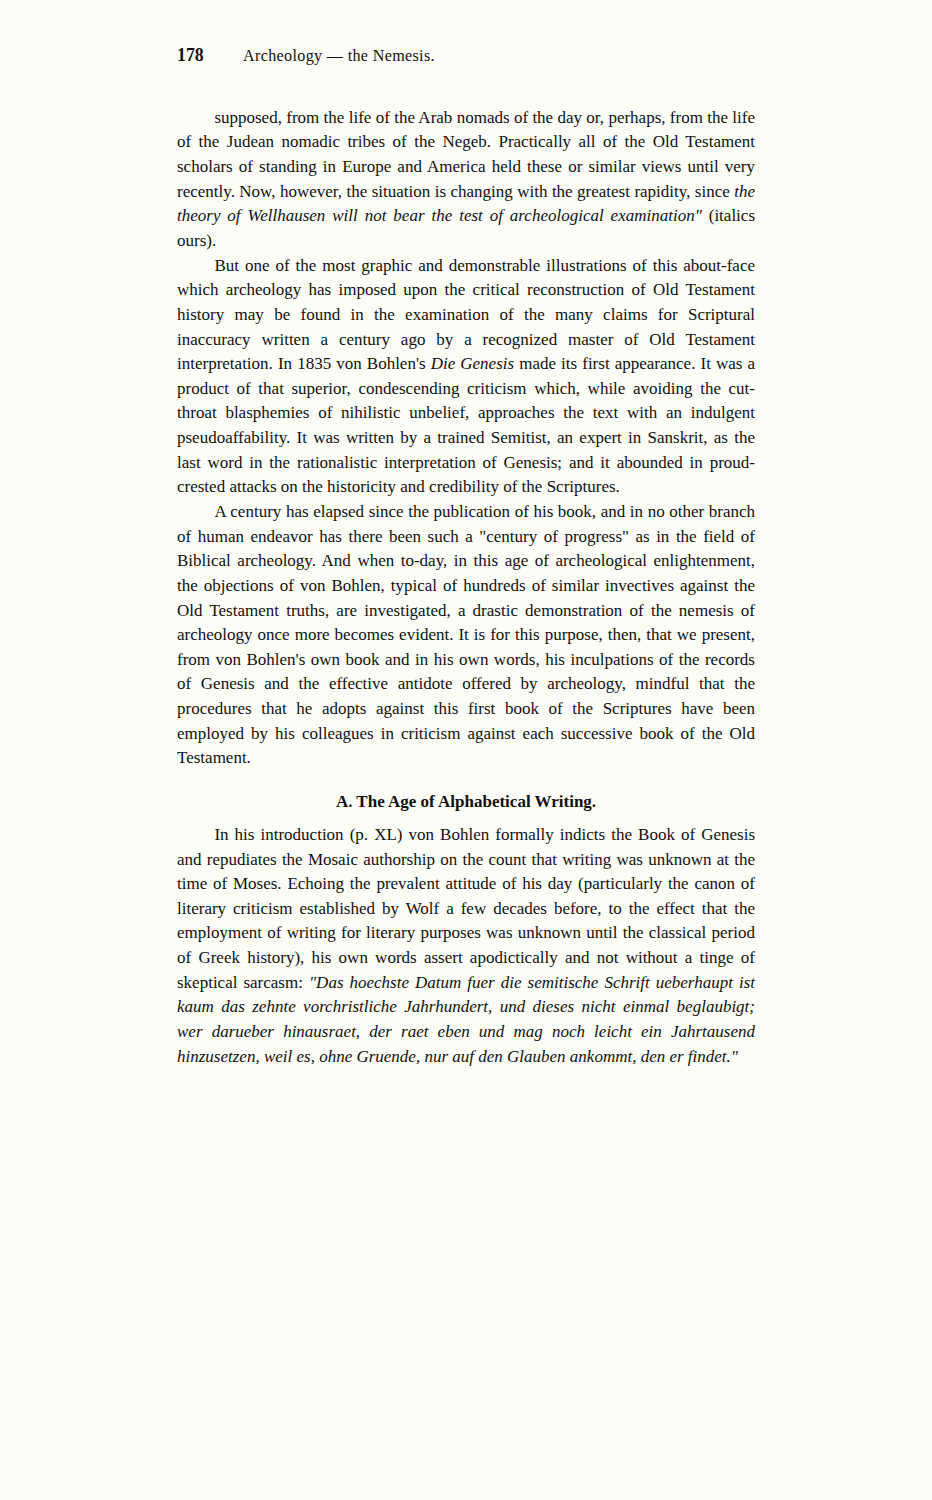178 Archeology — the Nemesis.
supposed, from the life of the Arab nomads of the day or, perhaps, from the life of the Judean nomadic tribes of the Negeb. Practically all of the Old Testament scholars of standing in Europe and America held these or similar views until very recently. Now, however, the situation is changing with the greatest rapidity, since the theory of Wellhausen will not bear the test of archeological examination" (italics ours).
But one of the most graphic and demonstrable illustrations of this about-face which archeology has imposed upon the critical reconstruction of Old Testament history may be found in the examination of the many claims for Scriptural inaccuracy written a century ago by a recognized master of Old Testament interpretation. In 1835 von Bohlen's Die Genesis made its first appearance. It was a product of that superior, condescending criticism which, while avoiding the cut-throat blasphemies of nihilistic unbelief, approaches the text with an indulgent pseudoaffability. It was written by a trained Semitist, an expert in Sanskrit, as the last word in the rationalistic interpretation of Genesis; and it abounded in proud-crested attacks on the historicity and credibility of the Scriptures.
A century has elapsed since the publication of his book, and in no other branch of human endeavor has there been such a "century of progress" as in the field of Biblical archeology. And when to-day, in this age of archeological enlightenment, the objections of von Bohlen, typical of hundreds of similar invectives against the Old Testament truths, are investigated, a drastic demonstration of the nemesis of archeology once more becomes evident. It is for this purpose, then, that we present, from von Bohlen's own book and in his own words, his inculpations of the records of Genesis and the effective antidote offered by archeology, mindful that the procedures that he adopts against this first book of the Scriptures have been employed by his colleagues in criticism against each successive book of the Old Testament.
A. The Age of Alphabetical Writing.
In his introduction (p. XL) von Bohlen formally indicts the Book of Genesis and repudiates the Mosaic authorship on the count that writing was unknown at the time of Moses. Echoing the prevalent attitude of his day (particularly the canon of literary criticism established by Wolf a few decades before, to the effect that the employment of writing for literary purposes was unknown until the classical period of Greek history), his own words assert apodictically and not without a tinge of skeptical sarcasm: "Das hoechste Datum fuer die semitische Schrift ueberhaupt ist kaum das zehnte vorchristliche Jahrhundert, und dieses nicht einmal beglaubigt; wer darueber hinausraet, der raet eben und mag noch leicht ein Jahrtausend hinzusetzen, weil es, ohne Gruende, nur auf den Glauben ankommt, den er findet."